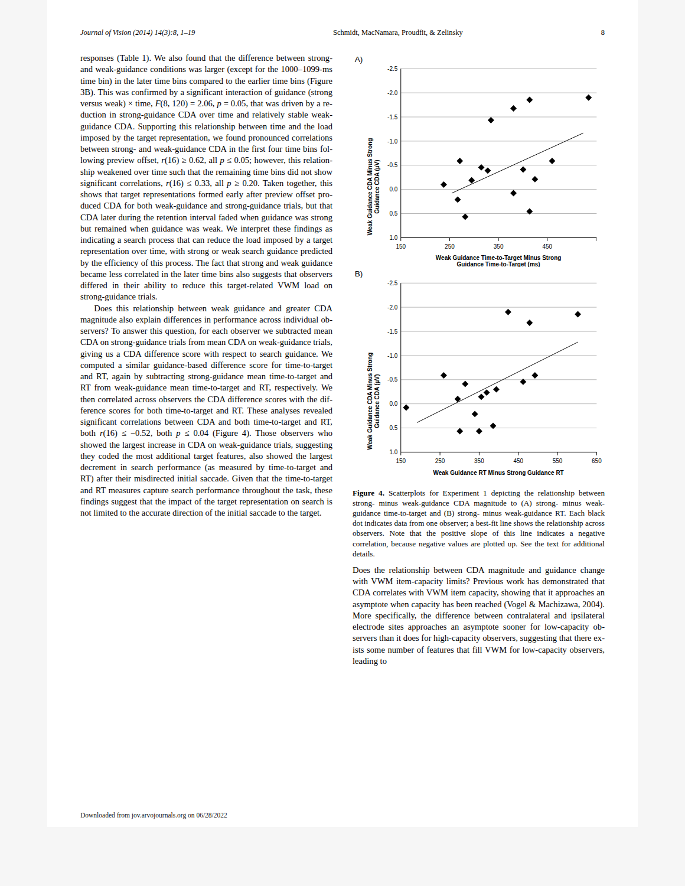Journal of Vision (2014) 14(3):8, 1–19
Schmidt, MacNamara, Proudfit, & Zelinsky
8
responses (Table 1). We also found that the difference between strong- and weak-guidance conditions was larger (except for the 1000–1099-ms time bin) in the later time bins compared to the earlier time bins (Figure 3B). This was confirmed by a significant interaction of guidance (strong versus weak) × time, F(8, 120) = 2.06, p = 0.05, that was driven by a reduction in strong-guidance CDA over time and relatively stable weak-guidance CDA. Supporting this relationship between time and the load imposed by the target representation, we found pronounced correlations between strong- and weak-guidance CDA in the first four time bins following preview offset, r(16) ≥ 0.62, all p ≤ 0.05; however, this relationship weakened over time such that the remaining time bins did not show significant correlations, r(16) ≤ 0.33, all p ≥ 0.20. Taken together, this shows that target representations formed early after preview offset produced CDA for both weak-guidance and strong-guidance trials, but that CDA later during the retention interval faded when guidance was strong but remained when guidance was weak. We interpret these findings as indicating a search process that can reduce the load imposed by a target representation over time, with strong or weak search guidance predicted by the efficiency of this process. The fact that strong and weak guidance became less correlated in the later time bins also suggests that observers differed in their ability to reduce this target-related VWM load on strong-guidance trials.
Does this relationship between weak guidance and greater CDA magnitude also explain differences in performance across individual observers? To answer this question, for each observer we subtracted mean CDA on strong-guidance trials from mean CDA on weak-guidance trials, giving us a CDA difference score with respect to search guidance. We computed a similar guidance-based difference score for time-to-target and RT, again by subtracting strong-guidance mean time-to-target and RT from weak-guidance mean time-to-target and RT, respectively. We then correlated across observers the CDA difference scores with the difference scores for both time-to-target and RT. These analyses revealed significant correlations between CDA and both time-to-target and RT, both r(16) ≤ −0.52, both p ≤ 0.04 (Figure 4). Those observers who showed the largest increase in CDA on weak-guidance trials, suggesting they coded the most additional target features, also showed the largest decrement in search performance (as measured by time-to-target and RT) after their misdirected initial saccade. Given that the time-to-target and RT measures capture search performance throughout the task, these findings suggest that the impact of the target representation on search is not limited to the accurate direction of the initial saccade to the target.
A) Weak Guidance CDA Minus Strong Guidance CDA (µV) -2.5 -2.0 -1.5 -1.0 -0.5 0.0 0.5 1.0 150 250 350 450 Weak Guidance Time-to-Target Minus Strong Guidance Time-to-Target (ms) B) Weak Guidance CDA Minus Strong Guidance CDA (µV) -2.5 -2.0 -1.5 -1.0 -0.5 0.0 0.5 1.0 150 250 350 450 550 650 Weak Guidance RT Minus Strong Guidance RT
Figure 4. Scatterplots for Experiment 1 depicting the relationship between strong- minus weak-guidance CDA magnitude to (A) strong- minus weak-guidance time-to-target and (B) strong- minus weak-guidance RT. Each black dot indicates data from one observer; a best-fit line shows the relationship across observers. Note that the positive slope of this line indicates a negative correlation, because negative values are plotted up. See the text for additional details.
Does the relationship between CDA magnitude and guidance change with VWM item-capacity limits? Previous work has demonstrated that CDA correlates with VWM item capacity, showing that it approaches an asymptote when capacity has been reached (Vogel & Machizawa, 2004). More specifically, the difference between contralateral and ipsilateral electrode sites approaches an asymptote sooner for low-capacity observers than it does for high-capacity observers, suggesting that there exists some number of features that fill VWM for low-capacity observers, leading to
Downloaded from jov.arvojournals.org on 06/28/2022